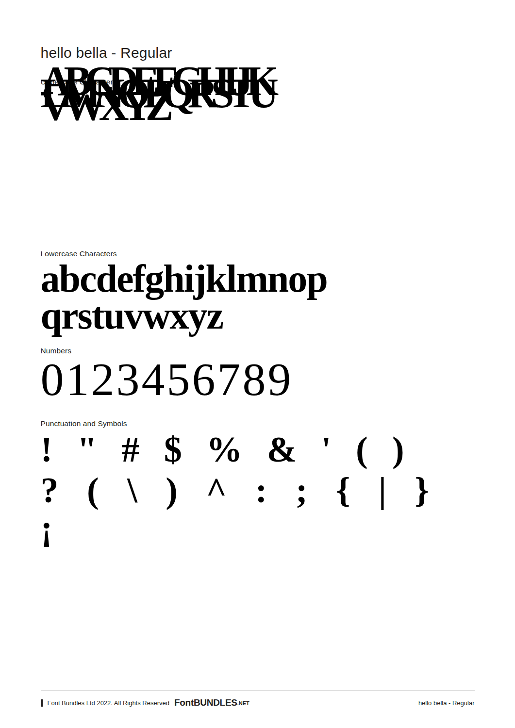hello bella - Regular
Uppercase Characters
ABCDEFGHIJK LMNOPQRSTU VWXYZ
Lowercase Characters
abcdefghijklmnop
qrstuvwxyz
Numbers
0123456789
Punctuation and Symbols
! " # $ % & ' ( ) ? ( \ ) ^ : ; { | } ¡
Font Bundles Ltd 2022. All Rights Reserved Font BUNDLES.NET
hello bella - Regular